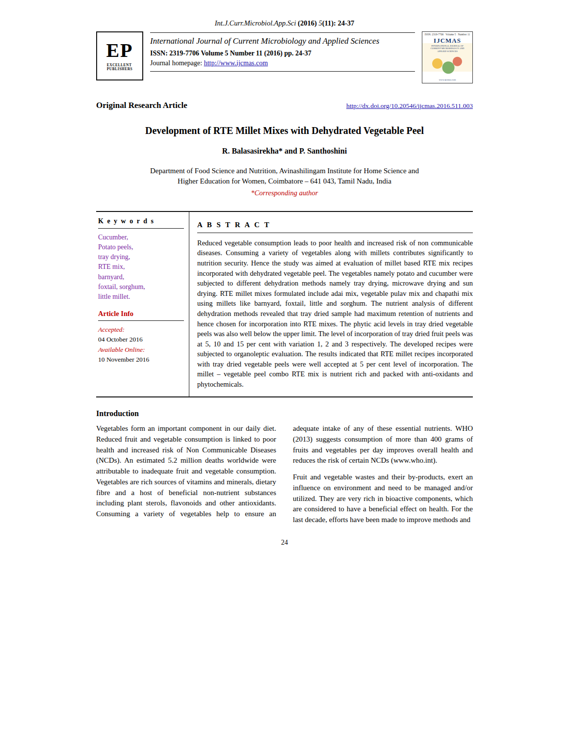Int.J.Curr.Microbiol.App.Sci (2016) 5(11): 24-37
EP
EXCELLENT
PUBLISHERS
International Journal of Current Microbiology and Applied Sciences
ISSN: 2319-7706 Volume 5 Number 11 (2016) pp. 24-37
Journal homepage: http://www.ijcmas.com
ISSN: 2319-7706 Volume 5 Number 11
IJCMAS
INTERNATIONAL JOURNAL OF
CURRENT MICROBIOLOGY AND
APPLIED SCIENCES
www.ijcmas.com
Original Research Article
http://dx.doi.org/10.20546/ijcmas.2016.511.003
Development of RTE Millet Mixes with Dehydrated Vegetable Peel
R. Balasasirekha* and P. Santhoshini
Department of Food Science and Nutrition, Avinashilingam Institute for Home Science and
Higher Education for Women, Coimbatore – 641 043, Tamil Nadu, India
*Corresponding author
K e y w o r d s
Cucumber,
Potato peels,
tray drying,
RTE mix,
barnyard,
foxtail, sorghum,
little millet.
Article Info
Accepted:
04 October 2016
Available Online:
10 November 2016
A B S T R A C T
Reduced vegetable consumption leads to poor health and increased risk of non communicable diseases. Consuming a variety of vegetables along with millets contributes significantly to nutrition security. Hence the study was aimed at evaluation of millet based RTE mix recipes incorporated with dehydrated vegetable peel. The vegetables namely potato and cucumber were subjected to different dehydration methods namely tray drying, microwave drying and sun drying. RTE millet mixes formulated include adai mix, vegetable pulav mix and chapathi mix using millets like barnyard, foxtail, little and sorghum. The nutrient analysis of different dehydration methods revealed that tray dried sample had maximum retention of nutrients and hence chosen for incorporation into RTE mixes. The phytic acid levels in tray dried vegetable peels was also well below the upper limit. The level of incorporation of tray dried fruit peels was at 5, 10 and 15 per cent with variation 1, 2 and 3 respectively. The developed recipes were subjected to organoleptic evaluation. The results indicated that RTE millet recipes incorporated with tray dried vegetable peels were well accepted at 5 per cent level of incorporation. The millet – vegetable peel combo RTE mix is nutrient rich and packed with anti-oxidants and phytochemicals.
Introduction
Vegetables form an important component in our daily diet. Reduced fruit and vegetable consumption is linked to poor health and increased risk of Non Communicable Diseases (NCDs). An estimated 5.2 million deaths worldwide were attributable to inadequate fruit and vegetable consumption. Vegetables are rich sources of vitamins and minerals, dietary fibre and a host of beneficial non-nutrient substances including plant sterols, flavonoids and other antioxidants. Consuming a variety of vegetables help to ensure an adequate intake of any of these essential nutrients. WHO (2013) suggests consumption of more than 400 grams of fruits and vegetables per day improves overall health and reduces the risk of certain NCDs (www.who.int).
Fruit and vegetable wastes and their by-products, exert an influence on environment and need to be managed and/or utilized. They are very rich in bioactive components, which are considered to have a beneficial effect on health. For the last decade, efforts have been made to improve methods and
24